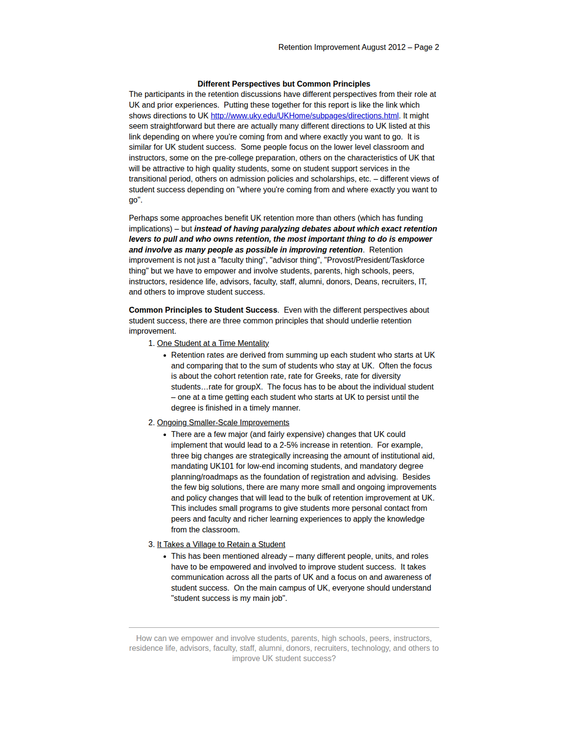Retention Improvement August 2012 – Page 2
Different Perspectives but Common Principles
The participants in the retention discussions have different perspectives from their role at UK and prior experiences. Putting these together for this report is like the link which shows directions to UK http://www.uky.edu/UKHome/subpages/directions.html. It might seem straightforward but there are actually many different directions to UK listed at this link depending on where you're coming from and where exactly you want to go. It is similar for UK student success. Some people focus on the lower level classroom and instructors, some on the pre-college preparation, others on the characteristics of UK that will be attractive to high quality students, some on student support services in the transitional period, others on admission policies and scholarships, etc. – different views of student success depending on "where you're coming from and where exactly you want to go".
Perhaps some approaches benefit UK retention more than others (which has funding implications) – but instead of having paralyzing debates about which exact retention levers to pull and who owns retention, the most important thing to do is empower and involve as many people as possible in improving retention. Retention improvement is not just a "faculty thing", "advisor thing", "Provost/President/Taskforce thing" but we have to empower and involve students, parents, high schools, peers, instructors, residence life, advisors, faculty, staff, alumni, donors, Deans, recruiters, IT, and others to improve student success.
Common Principles to Student Success. Even with the different perspectives about student success, there are three common principles that should underlie retention improvement.
One Student at a Time Mentality
Retention rates are derived from summing up each student who starts at UK and comparing that to the sum of students who stay at UK. Often the focus is about the cohort retention rate, rate for Greeks, rate for diversity students…rate for groupX. The focus has to be about the individual student – one at a time getting each student who starts at UK to persist until the degree is finished in a timely manner.
Ongoing Smaller-Scale Improvements
There are a few major (and fairly expensive) changes that UK could implement that would lead to a 2-5% increase in retention. For example, three big changes are strategically increasing the amount of institutional aid, mandating UK101 for low-end incoming students, and mandatory degree planning/roadmaps as the foundation of registration and advising. Besides the few big solutions, there are many more small and ongoing improvements and policy changes that will lead to the bulk of retention improvement at UK. This includes small programs to give students more personal contact from peers and faculty and richer learning experiences to apply the knowledge from the classroom.
It Takes a Village to Retain a Student
This has been mentioned already – many different people, units, and roles have to be empowered and involved to improve student success. It takes communication across all the parts of UK and a focus on and awareness of student success. On the main campus of UK, everyone should understand "student success is my main job".
How can we empower and involve students, parents, high schools, peers, instructors, residence life, advisors, faculty, staff, alumni, donors, recruiters, technology, and others to improve UK student success?